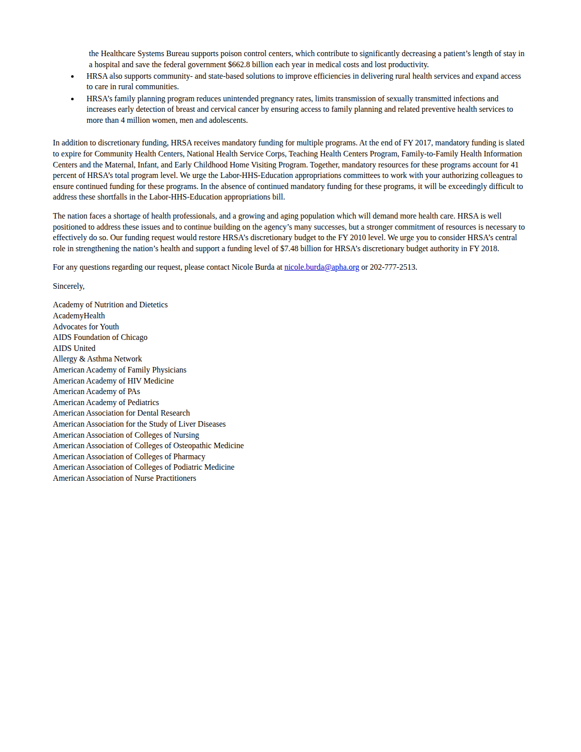the Healthcare Systems Bureau supports poison control centers, which contribute to significantly decreasing a patient’s length of stay in a hospital and save the federal government $662.8 billion each year in medical costs and lost productivity.
HRSA also supports community- and state-based solutions to improve efficiencies in delivering rural health services and expand access to care in rural communities.
HRSA’s family planning program reduces unintended pregnancy rates, limits transmission of sexually transmitted infections and increases early detection of breast and cervical cancer by ensuring access to family planning and related preventive health services to more than 4 million women, men and adolescents.
In addition to discretionary funding, HRSA receives mandatory funding for multiple programs. At the end of FY 2017, mandatory funding is slated to expire for Community Health Centers, National Health Service Corps, Teaching Health Centers Program, Family-to-Family Health Information Centers and the Maternal, Infant, and Early Childhood Home Visiting Program. Together, mandatory resources for these programs account for 41 percent of HRSA’s total program level. We urge the Labor-HHS-Education appropriations committees to work with your authorizing colleagues to ensure continued funding for these programs. In the absence of continued mandatory funding for these programs, it will be exceedingly difficult to address these shortfalls in the Labor-HHS-Education appropriations bill.
The nation faces a shortage of health professionals, and a growing and aging population which will demand more health care. HRSA is well positioned to address these issues and to continue building on the agency’s many successes, but a stronger commitment of resources is necessary to effectively do so. Our funding request would restore HRSA’s discretionary budget to the FY 2010 level. We urge you to consider HRSA’s central role in strengthening the nation’s health and support a funding level of $7.48 billion for HRSA’s discretionary budget authority in FY 2018.
For any questions regarding our request, please contact Nicole Burda at nicole.burda@apha.org or 202-777-2513.
Sincerely,
Academy of Nutrition and Dietetics
AcademyHealth
Advocates for Youth
AIDS Foundation of Chicago
AIDS United
Allergy & Asthma Network
American Academy of Family Physicians
American Academy of HIV Medicine
American Academy of PAs
American Academy of Pediatrics
American Association for Dental Research
American Association for the Study of Liver Diseases
American Association of Colleges of Nursing
American Association of Colleges of Osteopathic Medicine
American Association of Colleges of Pharmacy
American Association of Colleges of Podiatric Medicine
American Association of Nurse Practitioners